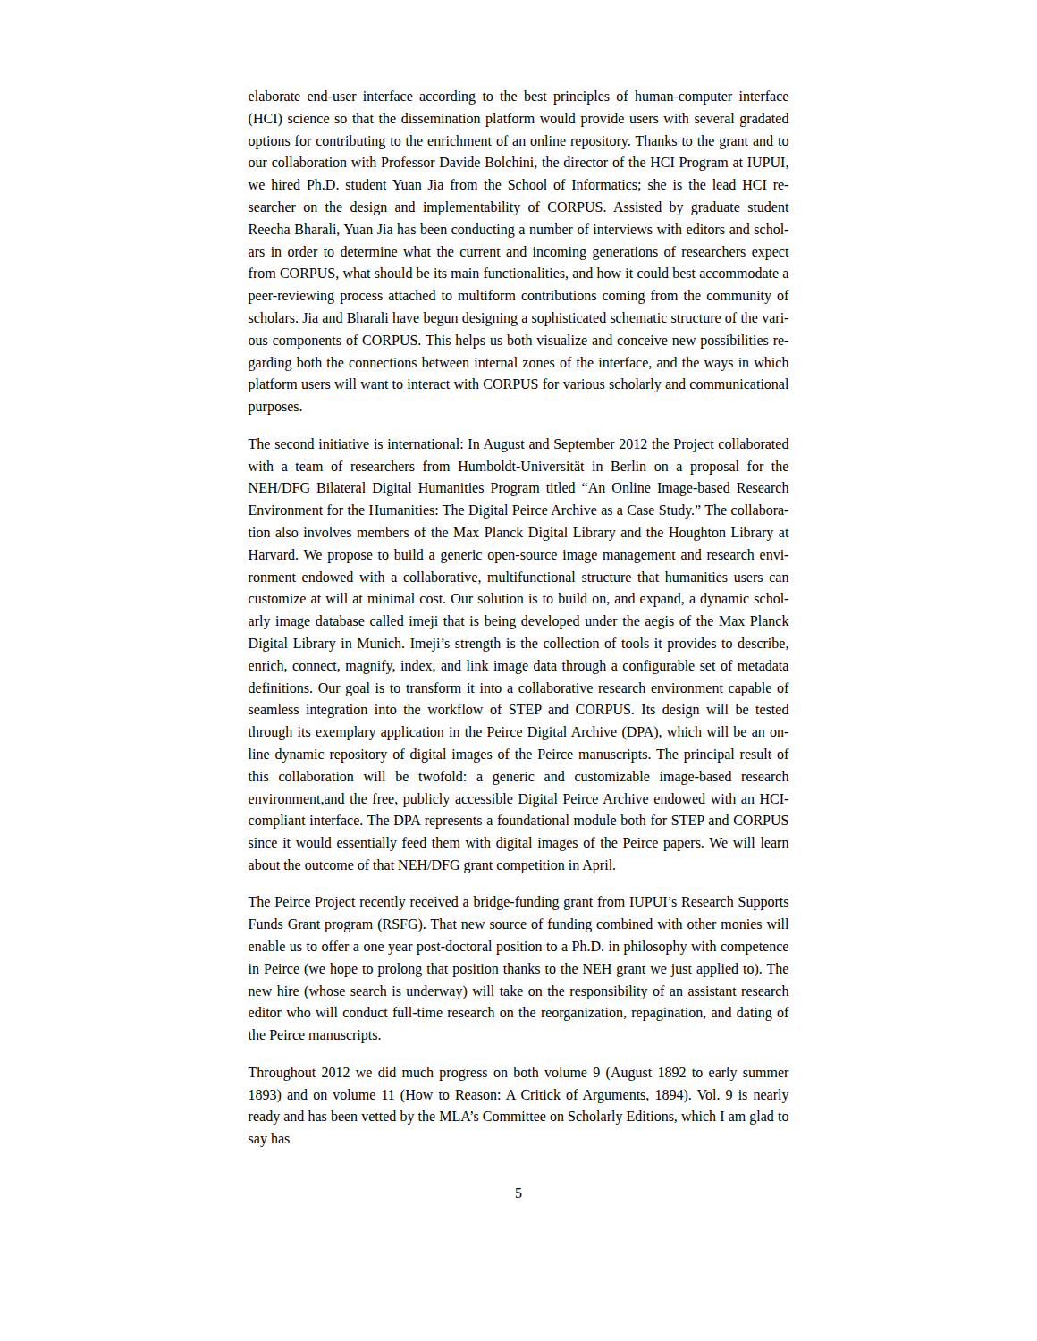elaborate end-user interface according to the best principles of human-computer interface (HCI) science so that the dissemination platform would provide users with several gradated options for contributing to the enrichment of an online repository. Thanks to the grant and to our collaboration with Professor Davide Bolchini, the director of the HCI Program at IUPUI, we hired Ph.D. student Yuan Jia from the School of Informatics; she is the lead HCI researcher on the design and implementability of CORPUS. Assisted by graduate student Reecha Bharali, Yuan Jia has been conducting a number of interviews with editors and scholars in order to determine what the current and incoming generations of researchers expect from CORPUS, what should be its main functionalities, and how it could best accommodate a peer-reviewing process attached to multiform contributions coming from the community of scholars. Jia and Bharali have begun designing a sophisticated schematic structure of the various components of CORPUS. This helps us both visualize and conceive new possibilities regarding both the connections between internal zones of the interface, and the ways in which platform users will want to interact with CORPUS for various scholarly and communicational purposes.
The second initiative is international: In August and September 2012 the Project collaborated with a team of researchers from Humboldt-Universität in Berlin on a proposal for the NEH/DFG Bilateral Digital Humanities Program titled “An Online Image-based Research Environment for the Humanities: The Digital Peirce Archive as a Case Study.” The collaboration also involves members of the Max Planck Digital Library and the Houghton Library at Harvard. We propose to build a generic open-source image management and research environment endowed with a collaborative, multifunctional structure that humanities users can customize at will at minimal cost. Our solution is to build on, and expand, a dynamic scholarly image database called imeji that is being developed under the aegis of the Max Planck Digital Library in Munich. Imeji’s strength is the collection of tools it provides to describe, enrich, connect, magnify, index, and link image data through a configurable set of metadata definitions. Our goal is to transform it into a collaborative research environment capable of seamless integration into the workflow of STEP and CORPUS. Its design will be tested through its exemplary application in the Peirce Digital Archive (DPA), which will be an online dynamic repository of digital images of the Peirce manuscripts. The principal result of this collaboration will be twofold: a generic and customizable image-based research environment,and the free, publicly accessible Digital Peirce Archive endowed with an HCI-compliant interface. The DPA represents a foundational module both for STEP and CORPUS since it would essentially feed them with digital images of the Peirce papers. We will learn about the outcome of that NEH/DFG grant competition in April.
The Peirce Project recently received a bridge-funding grant from IUPUI’s Research Supports Funds Grant program (RSFG). That new source of funding combined with other monies will enable us to offer a one year post-doctoral position to a Ph.D. in philosophy with competence in Peirce (we hope to prolong that position thanks to the NEH grant we just applied to). The new hire (whose search is underway) will take on the responsibility of an assistant research editor who will conduct full-time research on the reorganization, repagination, and dating of the Peirce manuscripts.
Throughout 2012 we did much progress on both volume 9 (August 1892 to early summer 1893) and on volume 11 (How to Reason: A Critick of Arguments, 1894). Vol. 9 is nearly ready and has been vetted by the MLA’s Committee on Scholarly Editions, which I am glad to say has
5